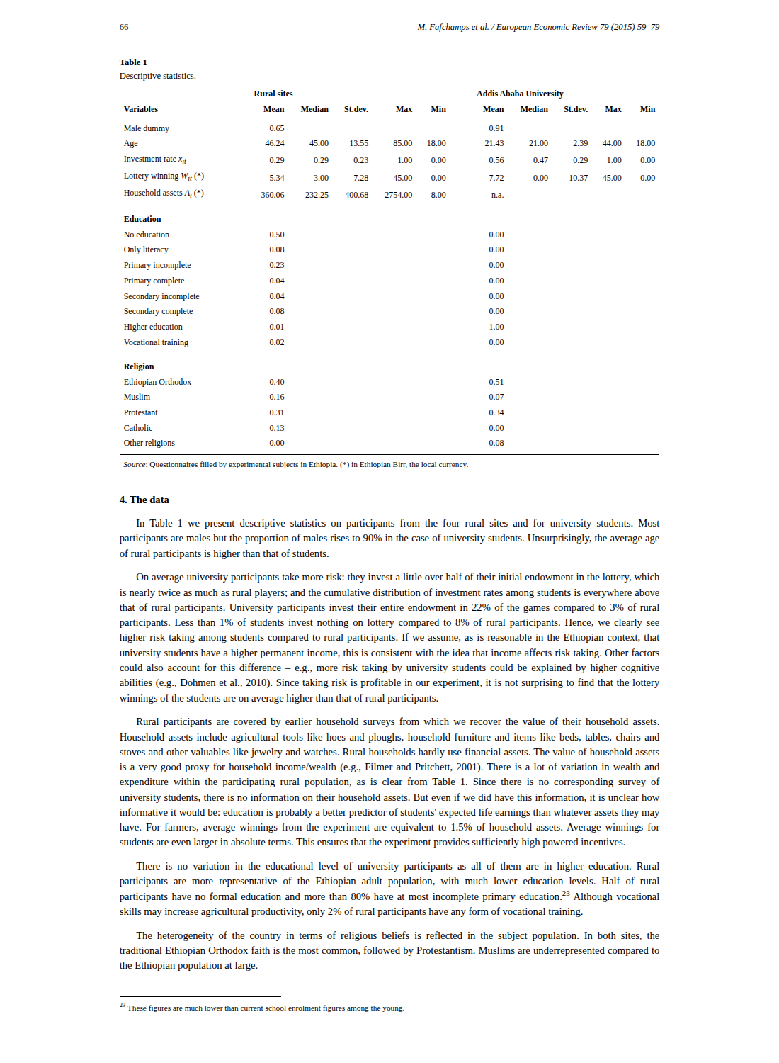66 M. Fafchamps et al. / European Economic Review 79 (2015) 59–79
Table 1 Descriptive statistics.
| Variables | | Rural sites | | Addis Ababa University |
| --- | --- | --- | --- | --- |
| Mean | Median | St.dev. | Max | Min | Mean | Median | St.dev. | Max | Min |
| Male dummy | | 0.65 | | | | | | 0.91 | | | | |
| Age | | 46.24 | 45.00 | 13.55 | 85.00 | 18.00 | | 21.43 | 21.00 | 2.39 | 44.00 | 18.00 |
| Investment rate x it | | 0.29 | 0.29 | 0.23 | 1.00 | 0.00 | | 0.56 | 0.47 | 0.29 | 1.00 | 0.00 |
| Lottery winning W it (*) | | 5.34 | 3.00 | 7.28 | 45.00 | 0.00 | | 7.72 | 0.00 | 10.37 | 45.00 | 0.00 |
| Household assets A i (*) | | 360.06 | 232.25 | 400.68 | 2754.00 | 8.00 | | n.a. | – | – | – | – |
| Education |
| No education | | 0.50 | | | | | | 0.00 | | | | |
| Only literacy | | 0.08 | | | | | | 0.00 | | | | |
| Primary incomplete | | 0.23 | | | | | | 0.00 | | | | |
| Primary complete | | 0.04 | | | | | | 0.00 | | | | |
| Secondary incomplete | | 0.04 | | | | | | 0.00 | | | | |
| Secondary complete | | 0.08 | | | | | | 0.00 | | | | |
| Higher education | | 0.01 | | | | | | 1.00 | | | | |
| Vocational training | | 0.02 | | | | | | 0.00 | | | | |
| Religion |
| Ethiopian Orthodox | | 0.40 | | | | | | 0.51 | | | | |
| Muslim | | 0.16 | | | | | | 0.07 | | | | |
| Protestant | | 0.31 | | | | | | 0.34 | | | | |
| Catholic | | 0.13 | | | | | | 0.00 | | | | |
| Other religions | | 0.00 | | | | | | 0.08 | | | | |
| Source : Questionnaires filled by experimental subjects in Ethiopia. (*) in Ethiopian Birr, the local currency. |
4. The data
In Table 1 we present descriptive statistics on participants from the four rural sites and for university students. Most participants are males but the proportion of males rises to 90% in the case of university students. Unsurprisingly, the average age of rural participants is higher than that of students.
On average university participants take more risk: they invest a little over half of their initial endowment in the lottery, which is nearly twice as much as rural players; and the cumulative distribution of investment rates among students is everywhere above that of rural participants. University participants invest their entire endowment in 22% of the games compared to 3% of rural participants. Less than 1% of students invest nothing on lottery compared to 8% of rural participants. Hence, we clearly see higher risk taking among students compared to rural participants. If we assume, as is reasonable in the Ethiopian context, that university students have a higher permanent income, this is consistent with the idea that income affects risk taking. Other factors could also account for this difference – e.g., more risk taking by university students could be explained by higher cognitive abilities (e.g., Dohmen et al., 2010). Since taking risk is profitable in our experiment, it is not surprising to find that the lottery winnings of the students are on average higher than that of rural participants.
Rural participants are covered by earlier household surveys from which we recover the value of their household assets. Household assets include agricultural tools like hoes and ploughs, household furniture and items like beds, tables, chairs and stoves and other valuables like jewelry and watches. Rural households hardly use financial assets. The value of household assets is a very good proxy for household income/wealth (e.g., Filmer and Pritchett, 2001). There is a lot of variation in wealth and expenditure within the participating rural population, as is clear from Table 1. Since there is no corresponding survey of university students, there is no information on their household assets. But even if we did have this information, it is unclear how informative it would be: education is probably a better predictor of students' expected life earnings than whatever assets they may have. For farmers, average winnings from the experiment are equivalent to 1.5% of household assets. Average winnings for students are even larger in absolute terms. This ensures that the experiment provides sufficiently high powered incentives.
There is no variation in the educational level of university participants as all of them are in higher education. Rural participants are more representative of the Ethiopian adult population, with much lower education levels. Half of rural participants have no formal education and more than 80% have at most incomplete primary education.23 Although vocational skills may increase agricultural productivity, only 2% of rural participants have any form of vocational training.
The heterogeneity of the country in terms of religious beliefs is reflected in the subject population. In both sites, the traditional Ethiopian Orthodox faith is the most common, followed by Protestantism. Muslims are underrepresented compared to the Ethiopian population at large.
23 These figures are much lower than current school enrolment figures among the young.